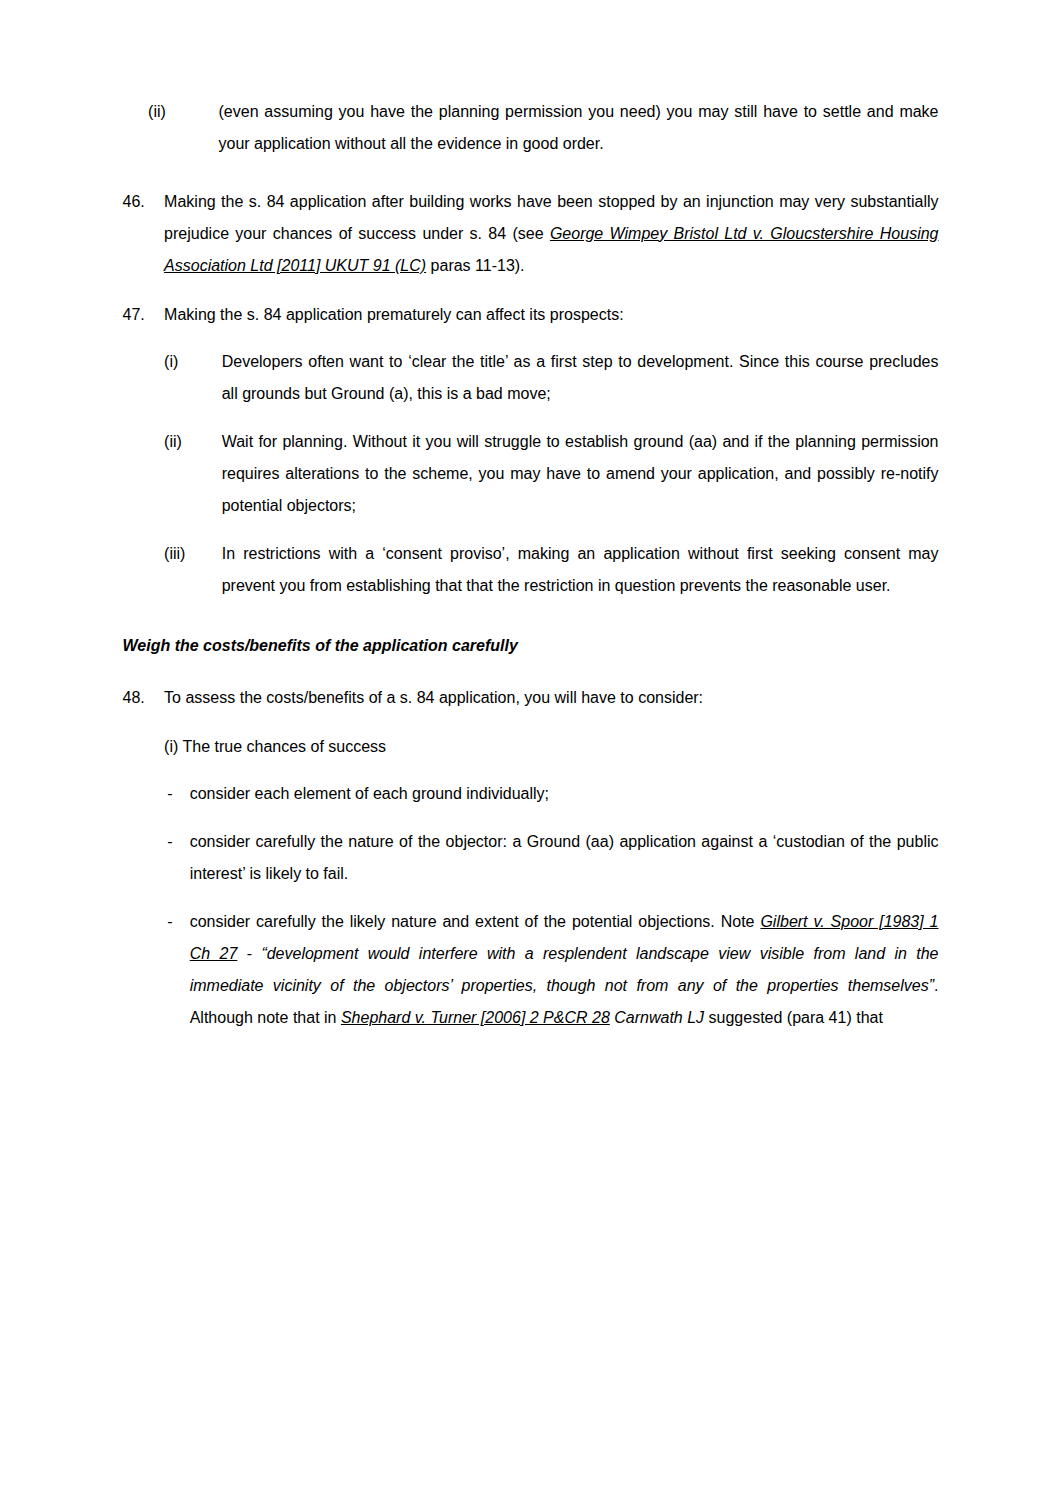(ii) (even assuming you have the planning permission you need) you may still have to settle and make your application without all the evidence in good order.
46. Making the s. 84 application after building works have been stopped by an injunction may very substantially prejudice your chances of success under s. 84 (see George Wimpey Bristol Ltd v. Gloucstershire Housing Association Ltd [2011] UKUT 91 (LC) paras 11-13).
47. Making the s. 84 application prematurely can affect its prospects:
(i) Developers often want to ‘clear the title’ as a first step to development. Since this course precludes all grounds but Ground (a), this is a bad move;
(ii) Wait for planning. Without it you will struggle to establish ground (aa) and if the planning permission requires alterations to the scheme, you may have to amend your application, and possibly re-notify potential objectors;
(iii) In restrictions with a ‘consent proviso’, making an application without first seeking consent may prevent you from establishing that that the restriction in question prevents the reasonable user.
Weigh the costs/benefits of the application carefully
48. To assess the costs/benefits of a s. 84 application, you will have to consider:
(i) The true chances of success
consider each element of each ground individually;
consider carefully the nature of the objector: a Ground (aa) application against a ‘custodian of the public interest’ is likely to fail.
consider carefully the likely nature and extent of the potential objections. Note Gilbert v. Spoor [1983] 1 Ch 27 - “development would interfere with a resplendent landscape view visible from land in the immediate vicinity of the objectors’ properties, though not from any of the properties themselves”. Although note that in Shephard v. Turner [2006] 2 P&CR 28 Carnwath LJ suggested (para 41) that